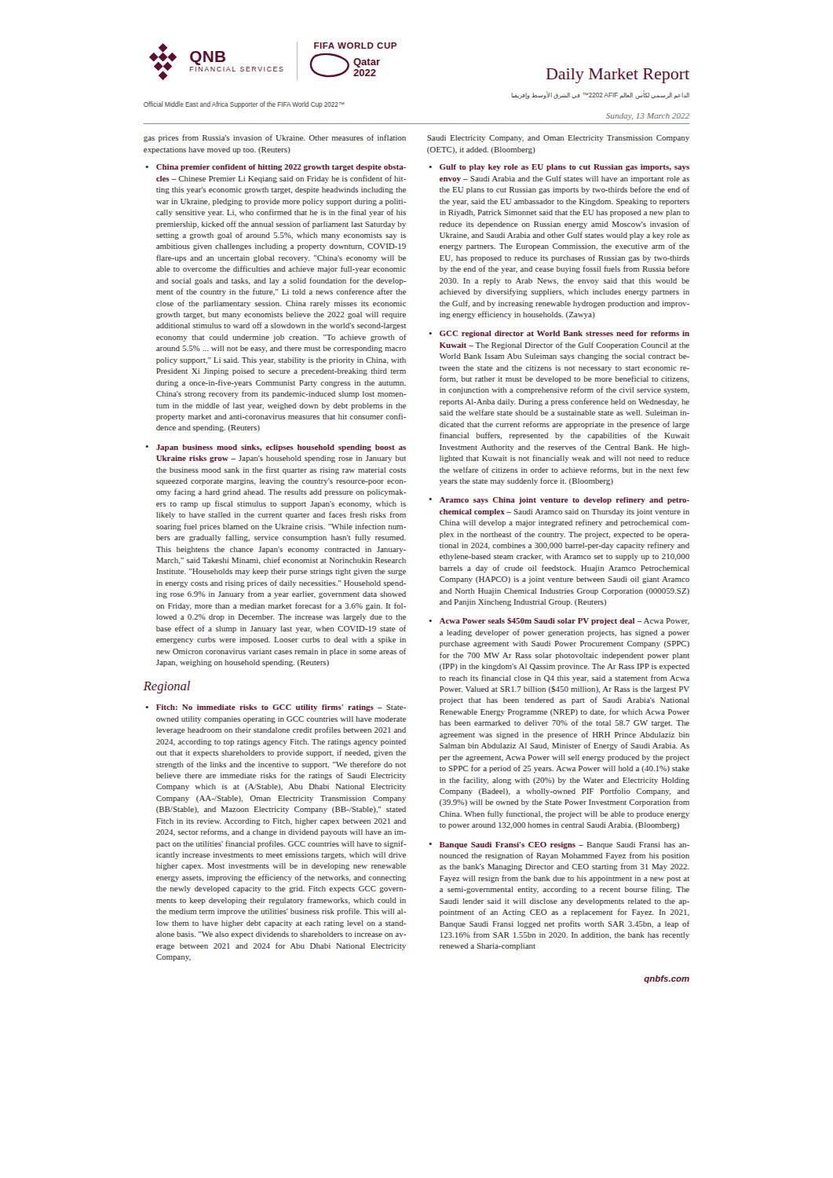QNB FINANCIAL SERVICES
FIFA WORLD CUP
Qatar 2022
Daily Market Report
الداعم الرسمي لكأس العالم FIFA 2022™ في الشرق الأوسط وإفريقيا
Official Middle East and Africa Supporter of the FIFA World Cup 2022™
Sunday, 13 March 2022
gas prices from Russia's invasion of Ukraine. Other measures of inflation expectations have moved up too. (Reuters)
China premier confident of hitting 2022 growth target despite obstacles – Chinese Premier Li Keqiang said on Friday he is confident of hitting this year's economic growth target, despite headwinds including the war in Ukraine, pledging to provide more policy support during a politically sensitive year. Li, who confirmed that he is in the final year of his premiership, kicked off the annual session of parliament last Saturday by setting a growth goal of around 5.5%, which many economists say is ambitious given challenges including a property downturn, COVID-19 flare-ups and an uncertain global recovery. "China's economy will be able to overcome the difficulties and achieve major full-year economic and social goals and tasks, and lay a solid foundation for the development of the country in the future," Li told a news conference after the close of the parliamentary session. China rarely misses its economic growth target, but many economists believe the 2022 goal will require additional stimulus to ward off a slowdown in the world's second-largest economy that could undermine job creation. "To achieve growth of around 5.5% ... will not be easy, and there must be corresponding macro policy support," Li said. This year, stability is the priority in China, with President Xi Jinping poised to secure a precedent-breaking third term during a once-in-five-years Communist Party congress in the autumn. China's strong recovery from its pandemic-induced slump lost momentum in the middle of last year, weighed down by debt problems in the property market and anti-coronavirus measures that hit consumer confidence and spending. (Reuters)
Japan business mood sinks, eclipses household spending boost as Ukraine risks grow – Japan's household spending rose in January but the business mood sank in the first quarter as rising raw material costs squeezed corporate margins, leaving the country's resource-poor economy facing a hard grind ahead. The results add pressure on policymakers to ramp up fiscal stimulus to support Japan's economy, which is likely to have stalled in the current quarter and faces fresh risks from soaring fuel prices blamed on the Ukraine crisis. "While infection numbers are gradually falling, service consumption hasn't fully resumed. This heightens the chance Japan's economy contracted in January-March," said Takeshi Minami, chief economist at Norinchukin Research Institute. "Households may keep their purse strings tight given the surge in energy costs and rising prices of daily necessities." Household spending rose 6.9% in January from a year earlier, government data showed on Friday, more than a median market forecast for a 3.6% gain. It followed a 0.2% drop in December. The increase was largely due to the base effect of a slump in January last year, when COVID-19 state of emergency curbs were imposed. Looser curbs to deal with a spike in new Omicron coronavirus variant cases remain in place in some areas of Japan, weighing on household spending. (Reuters)
Regional
Fitch: No immediate risks to GCC utility firms' ratings – State-owned utility companies operating in GCC countries will have moderate leverage headroom on their standalone credit profiles between 2021 and 2024, according to top ratings agency Fitch. The ratings agency pointed out that it expects shareholders to provide support, if needed, given the strength of the links and the incentive to support. "We therefore do not believe there are immediate risks for the ratings of Saudi Electricity Company which is at (A/Stable), Abu Dhabi National Electricity Company (AA-/Stable), Oman Electricity Transmission Company (BB/Stable), and Mazoon Electricity Company (BB-/Stable)," stated Fitch in its review. According to Fitch, higher capex between 2021 and 2024, sector reforms, and a change in dividend payouts will have an impact on the utilities' financial profiles. GCC countries will have to significantly increase investments to meet emissions targets, which will drive higher capex. Most investments will be in developing new renewable energy assets, improving the efficiency of the networks, and connecting the newly developed capacity to the grid. Fitch expects GCC governments to keep developing their regulatory frameworks, which could in the medium term improve the utilities' business risk profile. This will allow them to have higher debt capacity at each rating level on a standalone basis. "We also expect dividends to shareholders to increase on average between 2021 and 2024 for Abu Dhabi National Electricity Company,
Saudi Electricity Company, and Oman Electricity Transmission Company (OETC), it added. (Bloomberg)
Gulf to play key role as EU plans to cut Russian gas imports, says envoy – Saudi Arabia and the Gulf states will have an important role as the EU plans to cut Russian gas imports by two-thirds before the end of the year, said the EU ambassador to the Kingdom. Speaking to reporters in Riyadh, Patrick Simonnet said that the EU has proposed a new plan to reduce its dependence on Russian energy amid Moscow's invasion of Ukraine, and Saudi Arabia and other Gulf states would play a key role as energy partners. The European Commission, the executive arm of the EU, has proposed to reduce its purchases of Russian gas by two-thirds by the end of the year, and cease buying fossil fuels from Russia before 2030. In a reply to Arab News, the envoy said that this would be achieved by diversifying suppliers, which includes energy partners in the Gulf, and by increasing renewable hydrogen production and improving energy efficiency in households. (Zawya)
GCC regional director at World Bank stresses need for reforms in Kuwait – The Regional Director of the Gulf Cooperation Council at the World Bank Issam Abu Suleiman says changing the social contract between the state and the citizens is not necessary to start economic reform, but rather it must be developed to be more beneficial to citizens, in conjunction with a comprehensive reform of the civil service system, reports Al-Anba daily. During a press conference held on Wednesday, he said the welfare state should be a sustainable state as well. Suleiman indicated that the current reforms are appropriate in the presence of large financial buffers, represented by the capabilities of the Kuwait Investment Authority and the reserves of the Central Bank. He highlighted that Kuwait is not financially weak and will not need to reduce the welfare of citizens in order to achieve reforms, but in the next few years the state may suddenly force it. (Bloomberg)
Aramco says China joint venture to develop refinery and petrochemical complex – Saudi Aramco said on Thursday its joint venture in China will develop a major integrated refinery and petrochemical complex in the northeast of the country. The project, expected to be operational in 2024, combines a 300,000 barrel-per-day capacity refinery and ethylene-based steam cracker, with Aramco set to supply up to 210,000 barrels a day of crude oil feedstock. Huajin Aramco Petrochemical Company (HAPCO) is a joint venture between Saudi oil giant Aramco and North Huajin Chemical Industries Group Corporation (000059.SZ) and Panjin Xincheng Industrial Group. (Reuters)
Acwa Power seals $450m Saudi solar PV project deal – Acwa Power, a leading developer of power generation projects, has signed a power purchase agreement with Saudi Power Procurement Company (SPPC) for the 700 MW Ar Rass solar photovoltaic independent power plant (IPP) in the kingdom's Al Qassim province. The Ar Rass IPP is expected to reach its financial close in Q4 this year, said a statement from Acwa Power. Valued at SR1.7 billion ($450 million), Ar Rass is the largest PV project that has been tendered as part of Saudi Arabia's National Renewable Energy Programme (NREP) to date, for which Acwa Power has been earmarked to deliver 70% of the total 58.7 GW target. The agreement was signed in the presence of HRH Prince Abdulaziz bin Salman bin Abdulaziz Al Saud, Minister of Energy of Saudi Arabia. As per the agreement, Acwa Power will sell energy produced by the project to SPPC for a period of 25 years. Acwa Power will hold a (40.1%) stake in the facility, along with (20%) by the Water and Electricity Holding Company (Badeel), a wholly-owned PIF Portfolio Company, and (39.9%) will be owned by the State Power Investment Corporation from China. When fully functional, the project will be able to produce energy to power around 132,000 homes in central Saudi Arabia. (Bloomberg)
Banque Saudi Fransi's CEO resigns – Banque Saudi Fransi has announced the resignation of Rayan Mohammed Fayez from his position as the bank's Managing Director and CEO starting from 31 May 2022. Fayez will resign from the bank due to his appointment in a new post at a semi-governmental entity, according to a recent bourse filing. The Saudi lender said it will disclose any developments related to the appointment of an Acting CEO as a replacement for Fayez. In 2021, Banque Saudi Fransi logged net profits worth SAR 3.45bn, a leap of 123.16% from SAR 1.55bn in 2020. In addition, the bank has recently renewed a Sharia-compliant
qnbfs.com